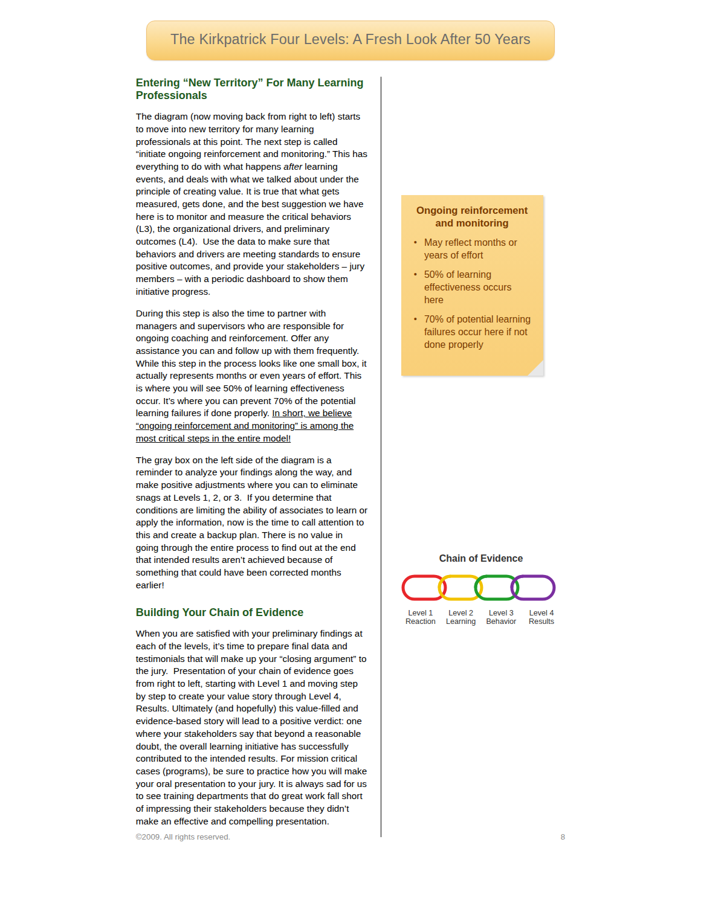The Kirkpatrick Four Levels: A Fresh Look After 50 Years
Entering “New Territory” For Many Learning Professionals
The diagram (now moving back from right to left) starts to move into new territory for many learning professionals at this point. The next step is called “initiate ongoing reinforcement and monitoring.” This has everything to do with what happens after learning events, and deals with what we talked about under the principle of creating value. It is true that what gets measured, gets done, and the best suggestion we have here is to monitor and measure the critical behaviors (L3), the organizational drivers, and preliminary outcomes (L4). Use the data to make sure that behaviors and drivers are meeting standards to ensure positive outcomes, and provide your stakeholders – jury members – with a periodic dashboard to show them initiative progress.
During this step is also the time to partner with managers and supervisors who are responsible for ongoing coaching and reinforcement. Offer any assistance you can and follow up with them frequently. While this step in the process looks like one small box, it actually represents months or even years of effort. This is where you will see 50% of learning effectiveness occur. It’s where you can prevent 70% of the potential learning failures if done properly. In short, we believe “ongoing reinforcement and monitoring” is among the most critical steps in the entire model!
The gray box on the left side of the diagram is a reminder to analyze your findings along the way, and make positive adjustments where you can to eliminate snags at Levels 1, 2, or 3. If you determine that conditions are limiting the ability of associates to learn or apply the information, now is the time to call attention to this and create a backup plan. There is no value in going through the entire process to find out at the end that intended results aren’t achieved because of something that could have been corrected months earlier!
Building Your Chain of Evidence
When you are satisfied with your preliminary findings at each of the levels, it’s time to prepare final data and testimonials that will make up your “closing argument” to the jury. Presentation of your chain of evidence goes from right to left, starting with Level 1 and moving step by step to create your value story through Level 4, Results. Ultimately (and hopefully) this value-filled and evidence-based story will lead to a positive verdict: one where your stakeholders say that beyond a reasonable doubt, the overall learning initiative has successfully contributed to the intended results. For mission critical cases (programs), be sure to practice how you will make your oral presentation to your jury. It is always sad for us to see training departments that do great work fall short of impressing their stakeholders because they didn’t make an effective and compelling presentation.
Ongoing reinforcement and monitoring
May reflect months or years of effort
50% of learning effectiveness occurs here
70% of potential learning failures occur here if not done properly
Chain of Evidence
Level 1
Reaction
Level 2
Learning
Level 3
Behavior
Level 4
Results
©2009. All rights reserved.
8